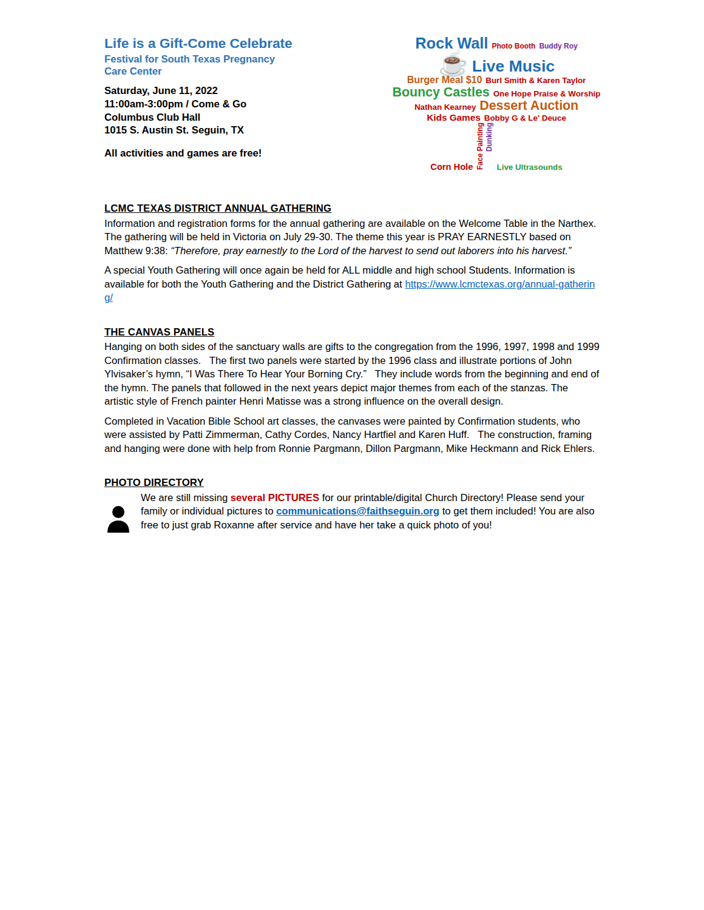Life is a Gift-Come Celebrate
Festival for South Texas Pregnancy
Care Center
Saturday, June 11, 2022
11:00am-3:00pm / Come & Go
Columbus Club Hall
1015 S. Austin St. Seguin, TX
All activities and games are free!
Rock Wall Photo Booth Buddy Roy
☕ Live Music
Burger Meal $10 Burl Smith & Karen Taylor
Bouncy Castles One Hope Praise & Worship
Nathan Kearney Dessert Auction
Kids Games Bobby G & Le' Deuce
Corn Hole Face Painting Dunking Live Ultrasounds
LCMC TEXAS DISTRICT ANNUAL GATHERING
Information and registration forms for the annual gathering are available on the Welcome Table in the Narthex. The gathering will be held in Victoria on July 29-30. The theme this year is PRAY EARNESTLY based on Matthew 9:38: “Therefore, pray earnestly to the Lord of the harvest to send out laborers into his harvest.”
A special Youth Gathering will once again be held for ALL middle and high school Students. Information is available for both the Youth Gathering and the District Gathering at https://www.lcmctexas.org/annual-gathering/
THE CANVAS PANELS
Hanging on both sides of the sanctuary walls are gifts to the congregation from the 1996, 1997, 1998 and 1999 Confirmation classes. The first two panels were started by the 1996 class and illustrate portions of John Ylvisaker’s hymn, “I Was There To Hear Your Borning Cry.” They include words from the beginning and end of the hymn. The panels that followed in the next years depict major themes from each of the stanzas. The artistic style of French painter Henri Matisse was a strong influence on the overall design.
Completed in Vacation Bible School art classes, the canvases were painted by Confirmation students, who were assisted by Patti Zimmerman, Cathy Cordes, Nancy Hartfiel and Karen Huff. The construction, framing and hanging were done with help from Ronnie Pargmann, Dillon Pargmann, Mike Heckmann and Rick Ehlers.
PHOTO DIRECTORY
We are still missing several PICTURES for our printable/digital Church Directory! Please send your family or individual pictures to communications@faithseguin.org to get them included! You are also free to just grab Roxanne after service and have her take a quick photo of you!